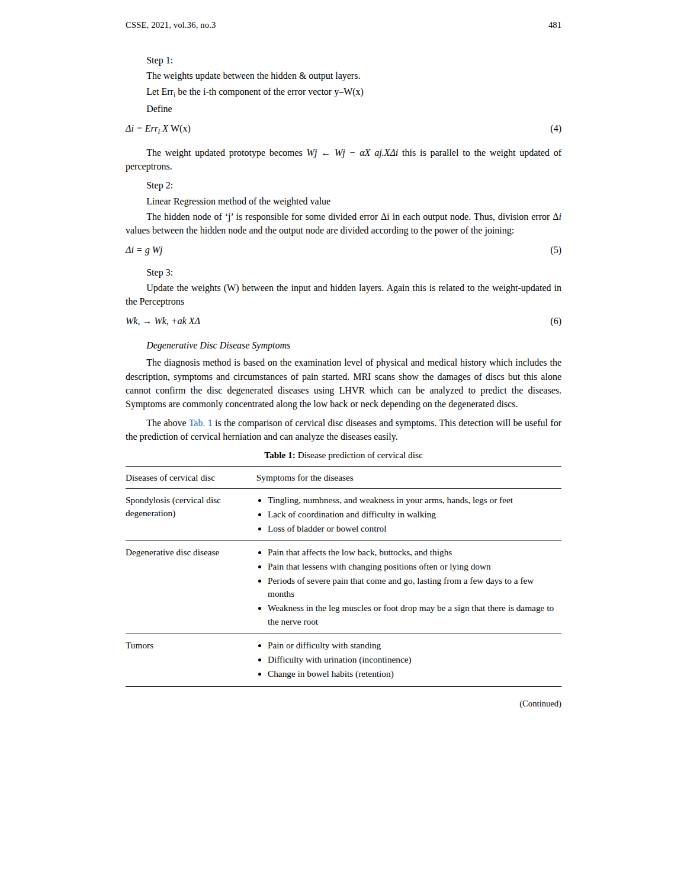CSSE, 2021, vol.36, no.3 481
Step 1:
The weights update between the hidden & output layers.
Let Erri be the i-th component of the error vector y–W(x)
Define
Δi = Erri X W(x) (4)
The weight updated prototype becomes Wj ← Wj − αX aj.XΔi this is parallel to the weight updated of perceptrons.
Step 2:
Linear Regression method of the weighted value
The hidden node of ‘j’ is responsible for some divided error Δi in each output node. Thus, division error Δi values between the hidden node and the output node are divided according to the power of the joining:
Δi = g Wj (5)
Step 3:
Update the weights (W) between the input and hidden layers. Again this is related to the weight-updated in the Perceptrons
Wk, → Wk, +ak XΔ (6)
Degenerative Disc Disease Symptoms
The diagnosis method is based on the examination level of physical and medical history which includes the description, symptoms and circumstances of pain started. MRI scans show the damages of discs but this alone cannot confirm the disc degenerated diseases using LHVR which can be analyzed to predict the diseases. Symptoms are commonly concentrated along the low back or neck depending on the degenerated discs.
The above Tab. 1 is the comparison of cervical disc diseases and symptoms. This detection will be useful for the prediction of cervical herniation and can analyze the diseases easily.
Table 1: Disease prediction of cervical disc
| Diseases of cervical disc | Symptoms for the diseases |
| --- | --- |
| Spondylosis (cervical disc degeneration) | Tingling, numbness, and weakness in your arms, hands, legs or feet Lack of coordination and difficulty in walking Loss of bladder or bowel control |
| Degenerative disc disease | Pain that affects the low back, buttocks, and thighs Pain that lessens with changing positions often or lying down Periods of severe pain that come and go, lasting from a few days to a few months Weakness in the leg muscles or foot drop may be a sign that there is damage to the nerve root |
| Tumors | Pain or difficulty with standing Difficulty with urination (incontinence) Change in bowel habits (retention) |
(Continued)